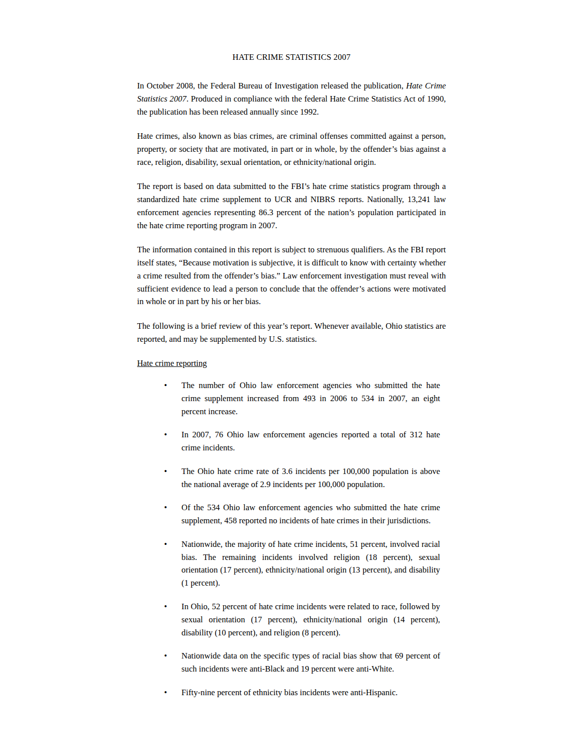HATE CRIME STATISTICS 2007
In October 2008, the Federal Bureau of Investigation released the publication, Hate Crime Statistics 2007. Produced in compliance with the federal Hate Crime Statistics Act of 1990, the publication has been released annually since 1992.
Hate crimes, also known as bias crimes, are criminal offenses committed against a person, property, or society that are motivated, in part or in whole, by the offender’s bias against a race, religion, disability, sexual orientation, or ethnicity/national origin.
The report is based on data submitted to the FBI’s hate crime statistics program through a standardized hate crime supplement to UCR and NIBRS reports. Nationally, 13,241 law enforcement agencies representing 86.3 percent of the nation’s population participated in the hate crime reporting program in 2007.
The information contained in this report is subject to strenuous qualifiers. As the FBI report itself states, “Because motivation is subjective, it is difficult to know with certainty whether a crime resulted from the offender’s bias.” Law enforcement investigation must reveal with sufficient evidence to lead a person to conclude that the offender’s actions were motivated in whole or in part by his or her bias.
The following is a brief review of this year’s report. Whenever available, Ohio statistics are reported, and may be supplemented by U.S. statistics.
Hate crime reporting
The number of Ohio law enforcement agencies who submitted the hate crime supplement increased from 493 in 2006 to 534 in 2007, an eight percent increase.
In 2007, 76 Ohio law enforcement agencies reported a total of 312 hate crime incidents.
The Ohio hate crime rate of 3.6 incidents per 100,000 population is above the national average of 2.9 incidents per 100,000 population.
Of the 534 Ohio law enforcement agencies who submitted the hate crime supplement, 458 reported no incidents of hate crimes in their jurisdictions.
Nationwide, the majority of hate crime incidents, 51 percent, involved racial bias. The remaining incidents involved religion (18 percent), sexual orientation (17 percent), ethnicity/national origin (13 percent), and disability (1 percent).
In Ohio, 52 percent of hate crime incidents were related to race, followed by sexual orientation (17 percent), ethnicity/national origin (14 percent), disability (10 percent), and religion (8 percent).
Nationwide data on the specific types of racial bias show that 69 percent of such incidents were anti-Black and 19 percent were anti-White.
Fifty-nine percent of ethnicity bias incidents were anti-Hispanic.